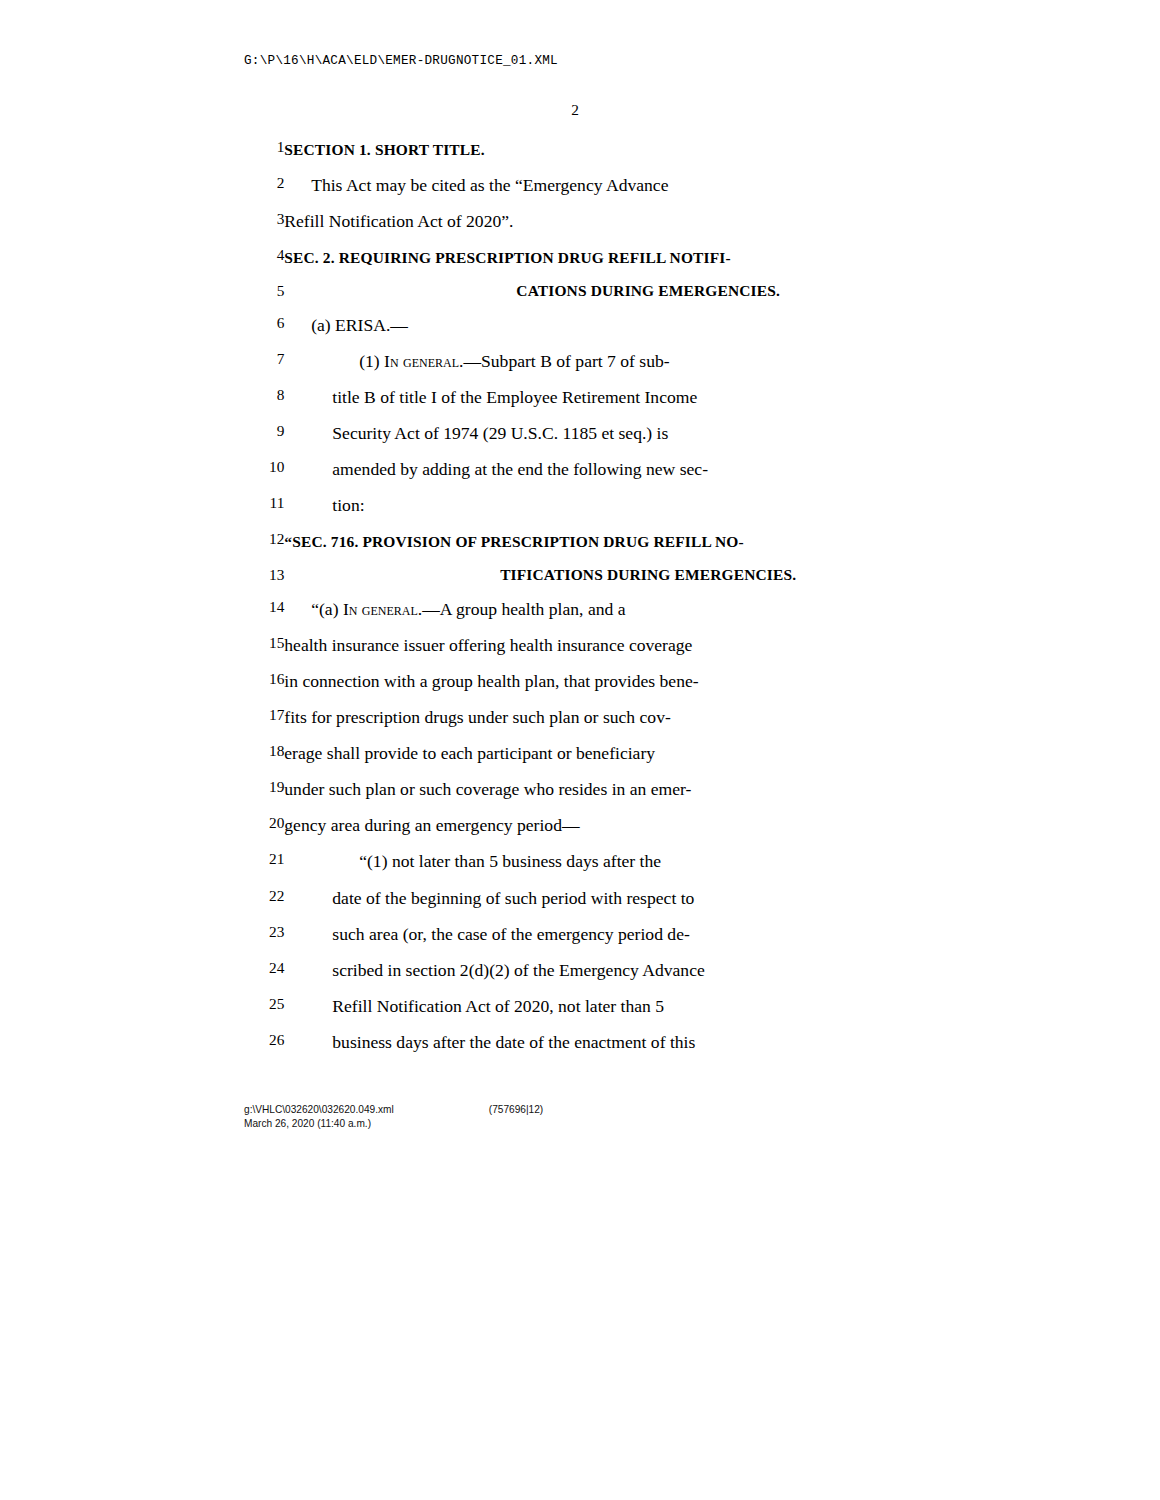G:\P\16\H\ACA\ELD\EMER-DRUGNOTICE_01.XML
2
| 1 | SECTION 1. SHORT TITLE. |
| 2 | This Act may be cited as the “Emergency Advance |
| 3 | Refill Notification Act of 2020”. |
| 4 | SEC. 2. REQUIRING PRESCRIPTION DRUG REFILL NOTIFI- |
| 5 | CATIONS DURING EMERGENCIES. |
| 6 | (a) ERISA.— |
| 7 | (1) In general. —Subpart B of part 7 of sub- |
| 8 | title B of title I of the Employee Retirement Income |
| 9 | Security Act of 1974 (29 U.S.C. 1185 et seq.) is |
| 10 | amended by adding at the end the following new sec- |
| 11 | tion: |
| 12 | “SEC. 716. PROVISION OF PRESCRIPTION DRUG REFILL NO- |
| 13 | TIFICATIONS DURING EMERGENCIES. |
| 14 | “(a) In general. —A group health plan, and a |
| 15 | health insurance issuer offering health insurance coverage |
| 16 | in connection with a group health plan, that provides bene- |
| 17 | fits for prescription drugs under such plan or such cov- |
| 18 | erage shall provide to each participant or beneficiary |
| 19 | under such plan or such coverage who resides in an emer- |
| 20 | gency area during an emergency period— |
| 21 | “(1) not later than 5 business days after the |
| 22 | date of the beginning of such period with respect to |
| 23 | such area (or, the case of the emergency period de- |
| 24 | scribed in section 2(d)(2) of the Emergency Advance |
| 25 | Refill Notification Act of 2020, not later than 5 |
| 26 | business days after the date of the enactment of this |
g:\VHLC\032620\032620.049.xmlMarch 26, 2020 (11:40 a.m.) (757696|12)